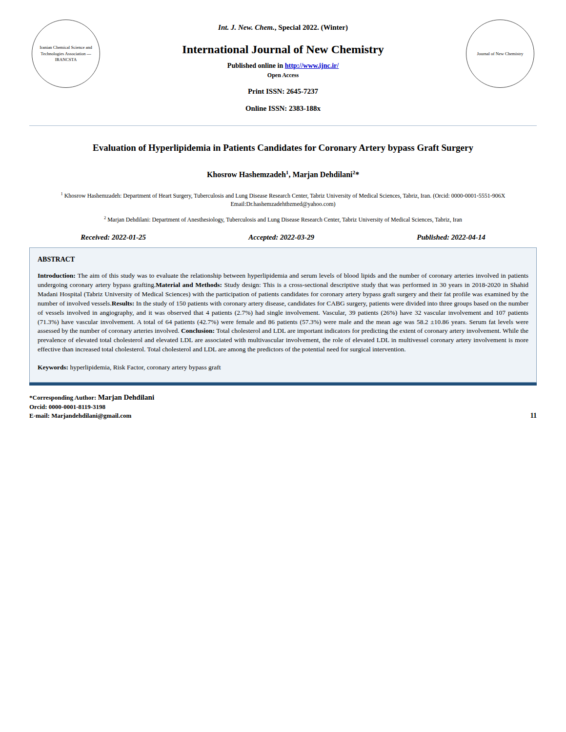Iranian Chemical Science and Technologies Association — IRANCSTA
Int. J. New. Chem., Special 2022. (Winter)
International Journal of New Chemistry
Published online in http://www.ijnc.ir/
Open Access
Print ISSN: 2645-7237
Online ISSN: 2383-188x
Journal of New Chemistry
Evaluation of Hyperlipidemia in Patients Candidates for Coronary Artery bypass Graft Surgery
Khosrow Hashemzadeh1, Marjan Dehdilani2*
1 Khosrow Hashemzadeh: Department of Heart Surgery, Tuberculosis and Lung Disease Research Center, Tabriz University of Medical Sciences, Tabriz, Iran. (Orcid: 0000-0001-5551-906X
Email:Dr.hashemzadehtbzmed@yahoo.com)
2 Marjan Dehdilani: Department of Anesthesiology, Tuberculosis and Lung Disease Research Center, Tabriz University of Medical Sciences, Tabriz, Iran
Received: 2022-01-25 Accepted: 2022-03-29 Published: 2022-04-14
ABSTRACT
Introduction: The aim of this study was to evaluate the relationship between hyperlipidemia and serum levels of blood lipids and the number of coronary arteries involved in patients undergoing coronary artery bypass grafting.Material and Methods: Study design: This is a cross-sectional descriptive study that was performed in 30 years in 2018-2020 in Shahid Madani Hospital (Tabriz University of Medical Sciences) with the participation of patients candidates for coronary artery bypass graft surgery and their fat profile was examined by the number of involved vessels.Results: In the study of 150 patients with coronary artery disease, candidates for CABG surgery, patients were divided into three groups based on the number of vessels involved in angiography, and it was observed that 4 patients (2.7%) had single involvement. Vascular, 39 patients (26%) have 32 vascular involvement and 107 patients (71.3%) have vascular involvement. A total of 64 patients (42.7%) were female and 86 patients (57.3%) were male and the mean age was 58.2 ±10.86 years. Serum fat levels were assessed by the number of coronary arteries involved. Conclusion: Total cholesterol and LDL are important indicators for predicting the extent of coronary artery involvement. While the prevalence of elevated total cholesterol and elevated LDL are associated with multivascular involvement, the role of elevated LDL in multivessel coronary artery involvement is more effective than increased total cholesterol. Total cholesterol and LDL are among the predictors of the potential need for surgical intervention.
Keywords: hyperlipidemia, Risk Factor, coronary artery bypass graft
*Corresponding Author: Marjan Dehdilani
Orcid: 0000-0001-8119-3198
E-mail: Marjandehdilani@gmail.com
11